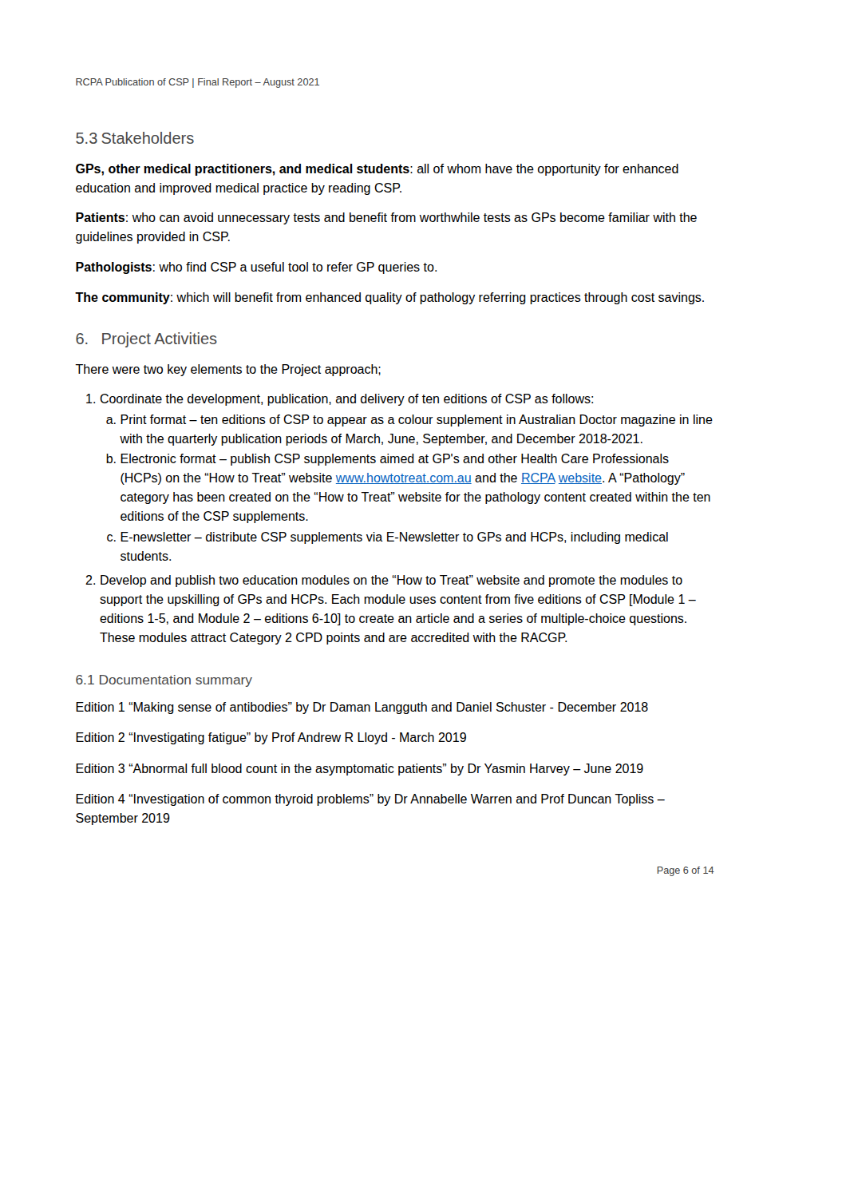RCPA Publication of CSP | Final Report – August 2021
5.3 Stakeholders
GPs, other medical practitioners, and medical students: all of whom have the opportunity for enhanced education and improved medical practice by reading CSP.
Patients: who can avoid unnecessary tests and benefit from worthwhile tests as GPs become familiar with the guidelines provided in CSP.
Pathologists: who find CSP a useful tool to refer GP queries to.
The community: which will benefit from enhanced quality of pathology referring practices through cost savings.
6. Project Activities
There were two key elements to the Project approach;
Coordinate the development, publication, and delivery of ten editions of CSP as follows:
Print format – ten editions of CSP to appear as a colour supplement in Australian Doctor magazine in line with the quarterly publication periods of March, June, September, and December 2018-2021.
Electronic format – publish CSP supplements aimed at GP's and other Health Care Professionals (HCPs) on the “How to Treat” website www.howtotreat.com.au and the RCPA website. A “Pathology” category has been created on the “How to Treat” website for the pathology content created within the ten editions of the CSP supplements.
E-newsletter – distribute CSP supplements via E-Newsletter to GPs and HCPs, including medical students.
Develop and publish two education modules on the “How to Treat” website and promote the modules to support the upskilling of GPs and HCPs. Each module uses content from five editions of CSP [Module 1 – editions 1-5, and Module 2 – editions 6-10] to create an article and a series of multiple-choice questions. These modules attract Category 2 CPD points and are accredited with the RACGP.
6.1 Documentation summary
Edition 1 “Making sense of antibodies” by Dr Daman Langguth and Daniel Schuster - December 2018
Edition 2 “Investigating fatigue” by Prof Andrew R Lloyd - March 2019
Edition 3 “Abnormal full blood count in the asymptomatic patients” by Dr Yasmin Harvey – June 2019
Edition 4 “Investigation of common thyroid problems” by Dr Annabelle Warren and Prof Duncan Topliss – September 2019
Page 6 of 14